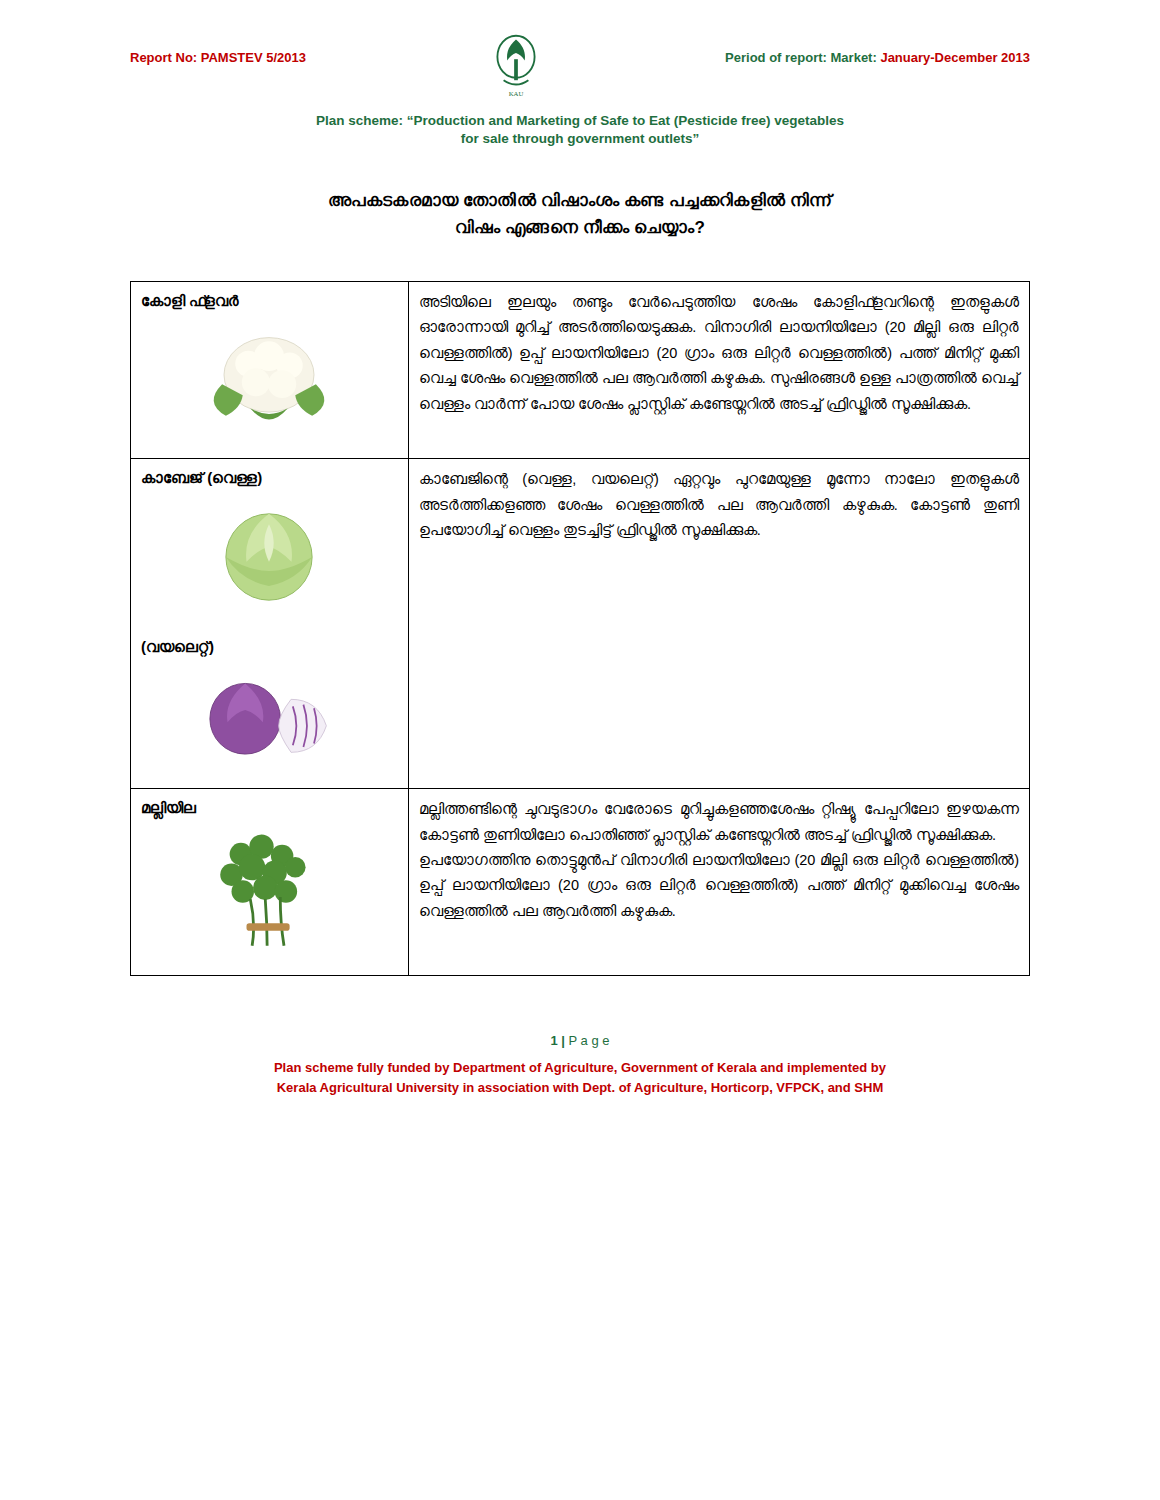Report No: PAMSTEV 5/2013
Period of report: Market: January-December 2013
Plan scheme: “Production and Marketing of Safe to Eat (Pesticide free) vegetables
for sale through government outlets”
അപകടകരമായ തോതിൽ വിഷാംശം കണ്ട പച്ചക്കറികളിൽ നിന്ന്
വിഷം എങ്ങനെ നീക്കം ചെയ്യാം?
| കോളി ഫ്ളവർ | അടിയിലെ ഇലയും തണ്ടും വേർപെടുത്തിയ ശേഷം കോളിഫ്ളവറിന്റെ ഇതളുകൾ ഓരോന്നായി മുറിച്ച് അടർത്തിയെടുക്കുക. വിനാഗിരി ലായനിയിലോ (20 മില്ലി ഒരു ലിറ്റർ വെള്ളത്തിൽ) ഉപ്പ് ലായനിയിലോ (20 ഗ്രാം ഒരു ലിറ്റർ വെള്ളത്തിൽ) പത്ത് മിനിറ്റ് മുക്കി വെച്ച ശേഷം വെള്ളത്തിൽ പല ആവർത്തി കഴുകുക. സുഷിരങ്ങൾ ഉള്ള പാത്രത്തിൽ വെച്ച് വെള്ളം വാർന്ന് പോയ ശേഷം പ്ലാസ്റ്റിക് കണ്ടേയ്നറിൽ അടച്ച് ഫ്രിഡ്ജിൽ സൂക്ഷിക്കുക. |
| കാബേജ് (വെള്ള) (വയലെറ്റ്) | കാബേജിന്റെ (വെള്ള, വയലെറ്റ്) ഏറ്റവും പുറമേയുള്ള മൂന്നോ നാലോ ഇതളുകൾ അടർത്തിക്കളഞ്ഞ ശേഷം വെള്ളത്തിൽ പല ആവർത്തി കഴുകുക. കോട്ടൺ തുണി ഉപയോഗിച്ച് വെള്ളം തുടച്ചിട്ട് ഫ്രിഡ്ജിൽ സൂക്ഷിക്കുക. |
| മല്ലിയില | മല്ലിത്തണ്ടിന്റെ ചുവടുഭാഗം വേരോടെ മുറിച്ചുകളഞ്ഞശേഷം റ്റിഷ്യൂ പേപ്പറിലോ ഇഴയകന്ന കോട്ടൺ തുണിയിലോ പൊതിഞ്ഞ് പ്ലാസ്റ്റിക് കണ്ടേയ്നറിൽ അടച്ച് ഫ്രിഡ്ജിൽ സൂക്ഷിക്കുക. ഉപയോഗത്തിനു തൊട്ടുമുൻപ് വിനാഗിരി ലായനിയിലോ (20 മില്ലി ഒരു ലിറ്റർ വെള്ളത്തിൽ) ഉപ്പ് ലായനിയിലോ (20 ഗ്രാം ഒരു ലിറ്റർ വെള്ളത്തിൽ) പത്ത് മിനിറ്റ് മുക്കിവെച്ച ശേഷം വെള്ളത്തിൽ പല ആവർത്തി കഴുകുക. |
1 | P a g e
Plan scheme fully funded by Department of Agriculture, Government of Kerala and implemented by
Kerala Agricultural University in association with Dept. of Agriculture, Horticorp, VFPCK, and SHM